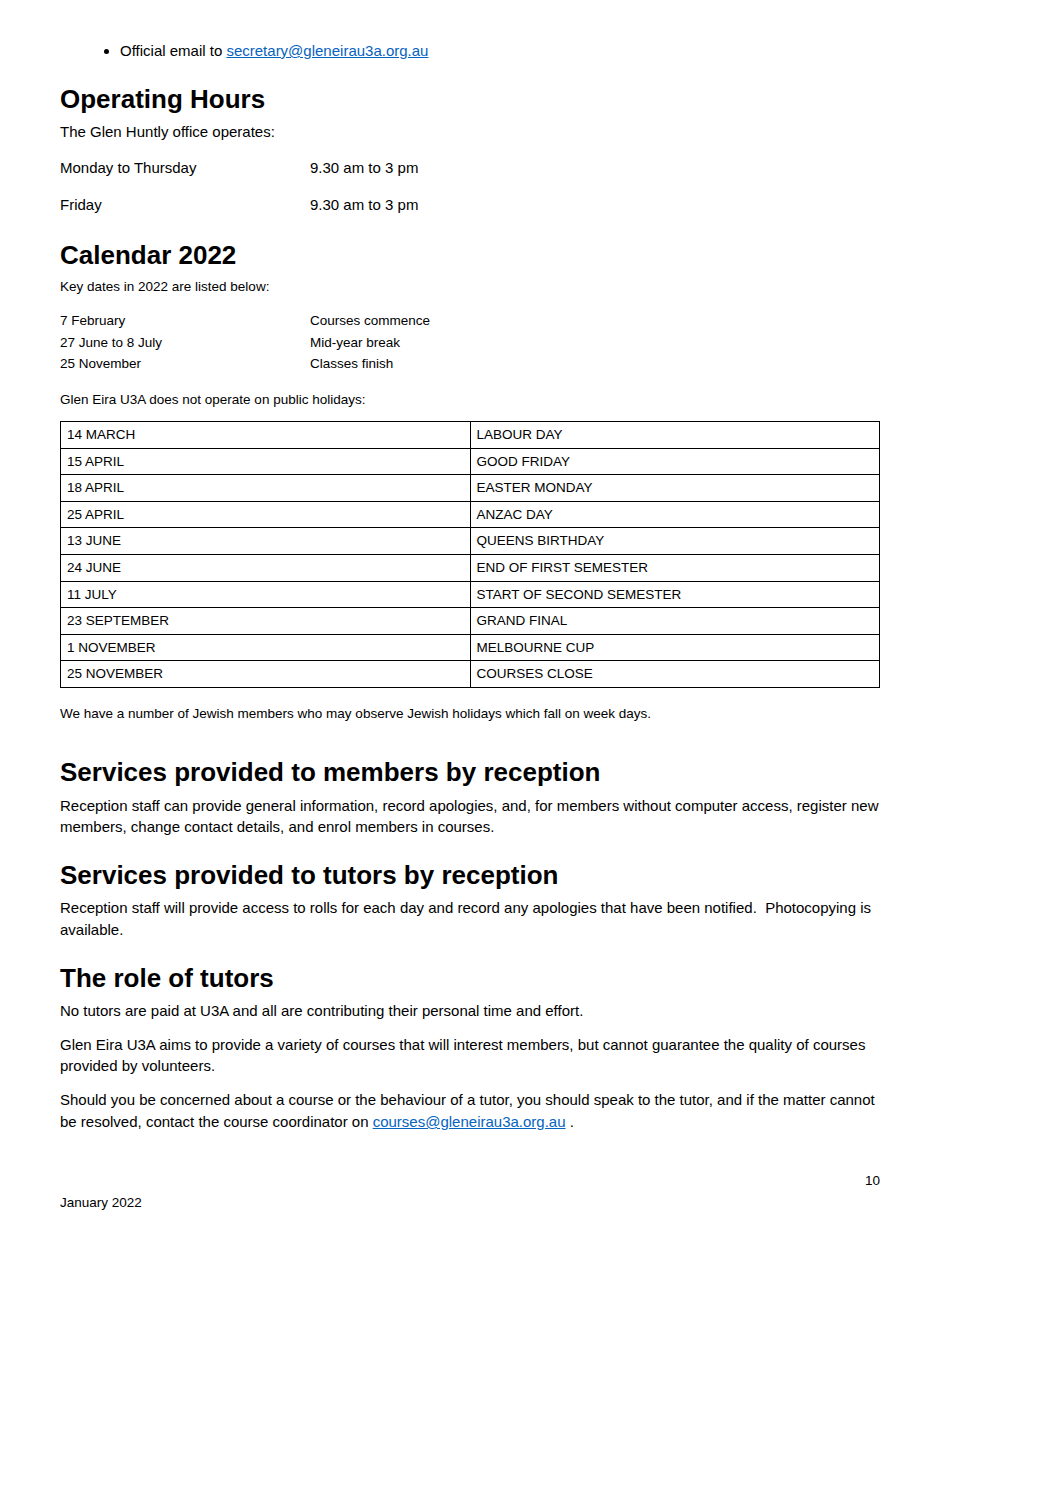Official email to secretary@gleneirau3a.org.au
Operating Hours
The Glen Huntly office operates:
| Monday to Thursday | 9.30 am to 3 pm |
| Friday | 9.30 am to 3 pm |
Calendar 2022
Key dates in 2022 are listed below:
| 7 February | Courses commence |
| 27 June to 8 July | Mid-year break |
| 25 November | Classes finish |
Glen Eira U3A does not operate on public holidays:
| 14 MARCH | LABOUR DAY |
| 15 APRIL | GOOD FRIDAY |
| 18 APRIL | EASTER MONDAY |
| 25 APRIL | ANZAC DAY |
| 13 JUNE | QUEENS BIRTHDAY |
| 24 JUNE | END OF FIRST SEMESTER |
| 11 JULY | START OF SECOND SEMESTER |
| 23 SEPTEMBER | GRAND FINAL |
| 1 NOVEMBER | MELBOURNE CUP |
| 25 NOVEMBER | COURSES CLOSE |
We have a number of Jewish members who may observe Jewish holidays which fall on week days.
Services provided to members by reception
Reception staff can provide general information, record apologies, and, for members without computer access, register new members, change contact details, and enrol members in courses.
Services provided to tutors by reception
Reception staff will provide access to rolls for each day and record any apologies that have been notified. Photocopying is available.
The role of tutors
No tutors are paid at U3A and all are contributing their personal time and effort.
Glen Eira U3A aims to provide a variety of courses that will interest members, but cannot guarantee the quality of courses provided by volunteers.
Should you be concerned about a course or the behaviour of a tutor, you should speak to the tutor, and if the matter cannot be resolved, contact the course coordinator on courses@gleneirau3a.org.au .
10 January 2022